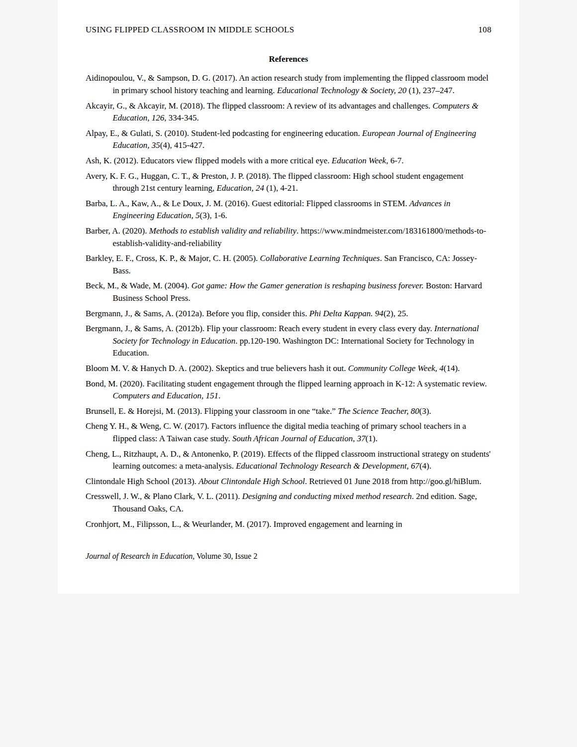Using Flipped Classroom in Middle Schools 108
References
Aidinopoulou, V., & Sampson, D. G. (2017). An action research study from implementing the flipped classroom model in primary school history teaching and learning. Educational Technology & Society, 20 (1), 237–247.
Akcayir, G., & Akcayir, M. (2018). The flipped classroom: A review of its advantages and challenges. Computers & Education, 126, 334-345.
Alpay, E., & Gulati, S. (2010). Student-led podcasting for engineering education. European Journal of Engineering Education, 35(4), 415-427.
Ash, K. (2012). Educators view flipped models with a more critical eye. Education Week, 6-7.
Avery, K. F. G., Huggan, C. T., & Preston, J. P. (2018). The flipped classroom: High school student engagement through 21st century learning, Education, 24 (1), 4-21.
Barba, L. A., Kaw, A., & Le Doux, J. M. (2016). Guest editorial: Flipped classrooms in STEM. Advances in Engineering Education, 5(3), 1-6.
Barber, A. (2020). Methods to establish validity and reliability. https://www.mindmeister.com/183161800/methods-to-establish-validity-and-reliability
Barkley, E. F., Cross, K. P., & Major, C. H. (2005). Collaborative Learning Techniques. San Francisco, CA: Jossey-Bass.
Beck, M., & Wade, M. (2004). Got game: How the Gamer generation is reshaping business forever. Boston: Harvard Business School Press.
Bergmann, J., & Sams, A. (2012a). Before you flip, consider this. Phi Delta Kappan. 94(2), 25.
Bergmann, J., & Sams, A. (2012b). Flip your classroom: Reach every student in every class every day. International Society for Technology in Education. pp.120-190. Washington DC: International Society for Technology in Education.
Bloom M. V. & Hanych D. A. (2002). Skeptics and true believers hash it out. Community College Week, 4(14).
Bond, M. (2020). Facilitating student engagement through the flipped learning approach in K-12: A systematic review. Computers and Education, 151.
Brunsell, E. & Horejsi, M. (2013). Flipping your classroom in one “take.” The Science Teacher, 80(3).
Cheng Y. H., & Weng, C. W. (2017). Factors influence the digital media teaching of primary school teachers in a flipped class: A Taiwan case study. South African Journal of Education, 37(1).
Cheng, L., Ritzhaupt, A. D., & Antonenko, P. (2019). Effects of the flipped classroom instructional strategy on students' learning outcomes: a meta-analysis. Educational Technology Research & Development, 67(4).
Clintondale High School (2013). About Clintondale High School. Retrieved 01 June 2018 from http://goo.gl/hiBlum.
Cresswell, J. W., & Plano Clark, V. L. (2011). Designing and conducting mixed method research. 2nd edition. Sage, Thousand Oaks, CA.
Cronhjort, M., Filipsson, L., & Weurlander, M. (2017). Improved engagement and learning in
Journal of Research in Education, Volume 30, Issue 2